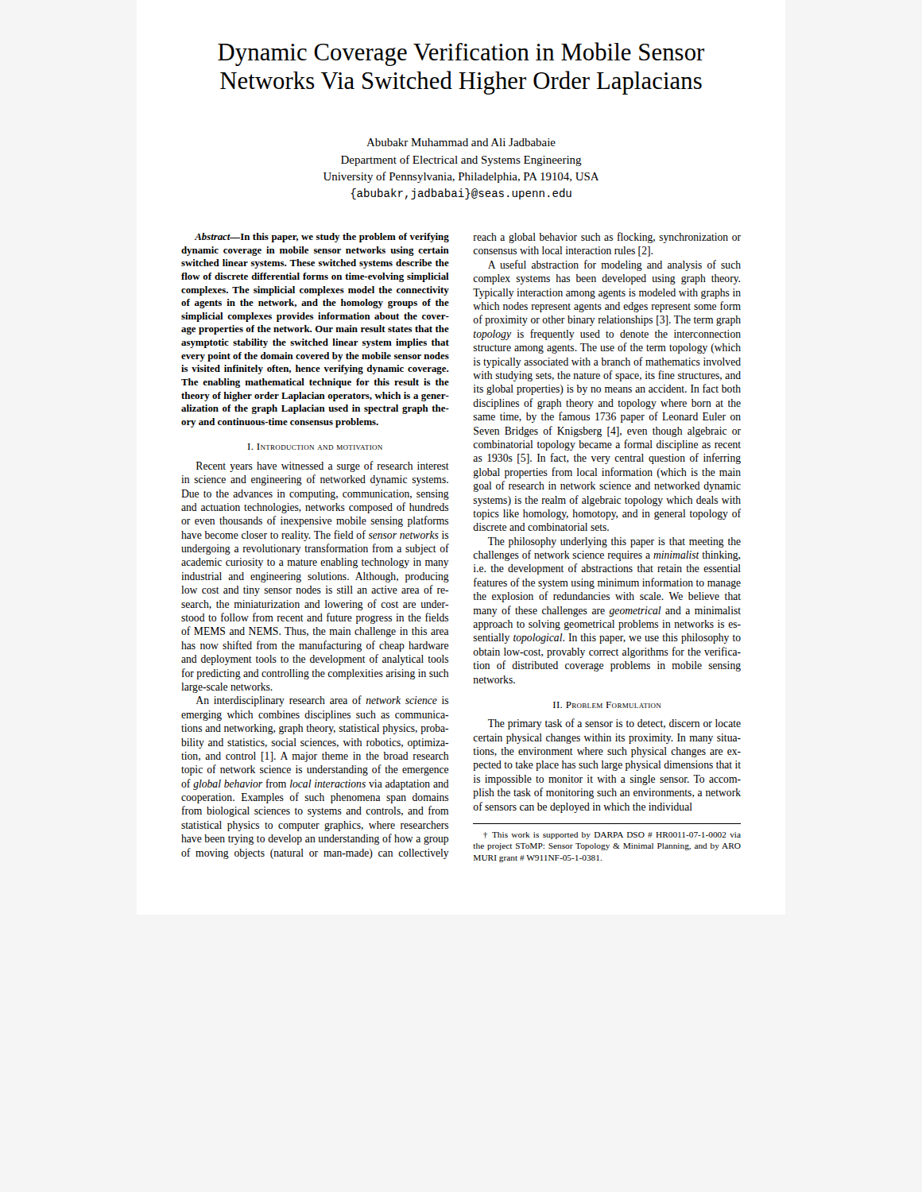Dynamic Coverage Verification in Mobile Sensor
Networks Via Switched Higher Order Laplacians
Abubakr Muhammad and Ali Jadbabaie
Department of Electrical and Systems Engineering
University of Pennsylvania, Philadelphia, PA 19104, USA
{abubakr,jadbabai}@seas.upenn.edu
Abstract—In this paper, we study the problem of verifying dynamic coverage in mobile sensor networks using certain switched linear systems. These switched systems describe the flow of discrete differential forms on time-evolving simplicial complexes. The simplicial complexes model the connectivity of agents in the network, and the homology groups of the simplicial complexes provides information about the coverage properties of the network. Our main result states that the asymptotic stability the switched linear system implies that every point of the domain covered by the mobile sensor nodes is visited infinitely often, hence verifying dynamic coverage. The enabling mathematical technique for this result is the theory of higher order Laplacian operators, which is a generalization of the graph Laplacian used in spectral graph theory and continuous-time consensus problems.
I. Introduction and motivation
Recent years have witnessed a surge of research interest in science and engineering of networked dynamic systems. Due to the advances in computing, communication, sensing and actuation technologies, networks composed of hundreds or even thousands of inexpensive mobile sensing platforms have become closer to reality. The field of sensor networks is undergoing a revolutionary transformation from a subject of academic curiosity to a mature enabling technology in many industrial and engineering solutions. Although, producing low cost and tiny sensor nodes is still an active area of research, the miniaturization and lowering of cost are understood to follow from recent and future progress in the fields of MEMS and NEMS. Thus, the main challenge in this area has now shifted from the manufacturing of cheap hardware and deployment tools to the development of analytical tools for predicting and controlling the complexities arising in such large-scale networks.
An interdisciplinary research area of network science is emerging which combines disciplines such as communications and networking, graph theory, statistical physics, probability and statistics, social sciences, with robotics, optimization, and control [1]. A major theme in the broad research topic of network science is understanding of the emergence of global behavior from local interactions via adaptation and cooperation. Examples of such phenomena span domains from biological sciences to systems and controls, and from statistical physics to computer graphics, where researchers have been trying to develop an understanding of how a group of moving objects (natural or man-made) can collectively reach a global behavior such as flocking, synchronization or consensus with local interaction rules [2].
A useful abstraction for modeling and analysis of such complex systems has been developed using graph theory. Typically interaction among agents is modeled with graphs in which nodes represent agents and edges represent some form of proximity or other binary relationships [3]. The term graph topology is frequently used to denote the interconnection structure among agents. The use of the term topology (which is typically associated with a branch of mathematics involved with studying sets, the nature of space, its fine structures, and its global properties) is by no means an accident. In fact both disciplines of graph theory and topology where born at the same time, by the famous 1736 paper of Leonard Euler on Seven Bridges of Knigsberg [4], even though algebraic or combinatorial topology became a formal discipline as recent as 1930s [5]. In fact, the very central question of inferring global properties from local information (which is the main goal of research in network science and networked dynamic systems) is the realm of algebraic topology which deals with topics like homology, homotopy, and in general topology of discrete and combinatorial sets.
The philosophy underlying this paper is that meeting the challenges of network science requires a minimalist thinking, i.e. the development of abstractions that retain the essential features of the system using minimum information to manage the explosion of redundancies with scale. We believe that many of these challenges are geometrical and a minimalist approach to solving geometrical problems in networks is essentially topological. In this paper, we use this philosophy to obtain low-cost, provably correct algorithms for the verification of distributed coverage problems in mobile sensing networks.
II. Problem Formulation
The primary task of a sensor is to detect, discern or locate certain physical changes within its proximity. In many situations, the environment where such physical changes are expected to take place has such large physical dimensions that it is impossible to monitor it with a single sensor. To accomplish the task of monitoring such an environments, a network of sensors can be deployed in which the individual
† This work is supported by DARPA DSO # HR0011-07-1-0002 via the project SToMP: Sensor Topology & Minimal Planning, and by ARO MURI grant # W911NF-05-1-0381.